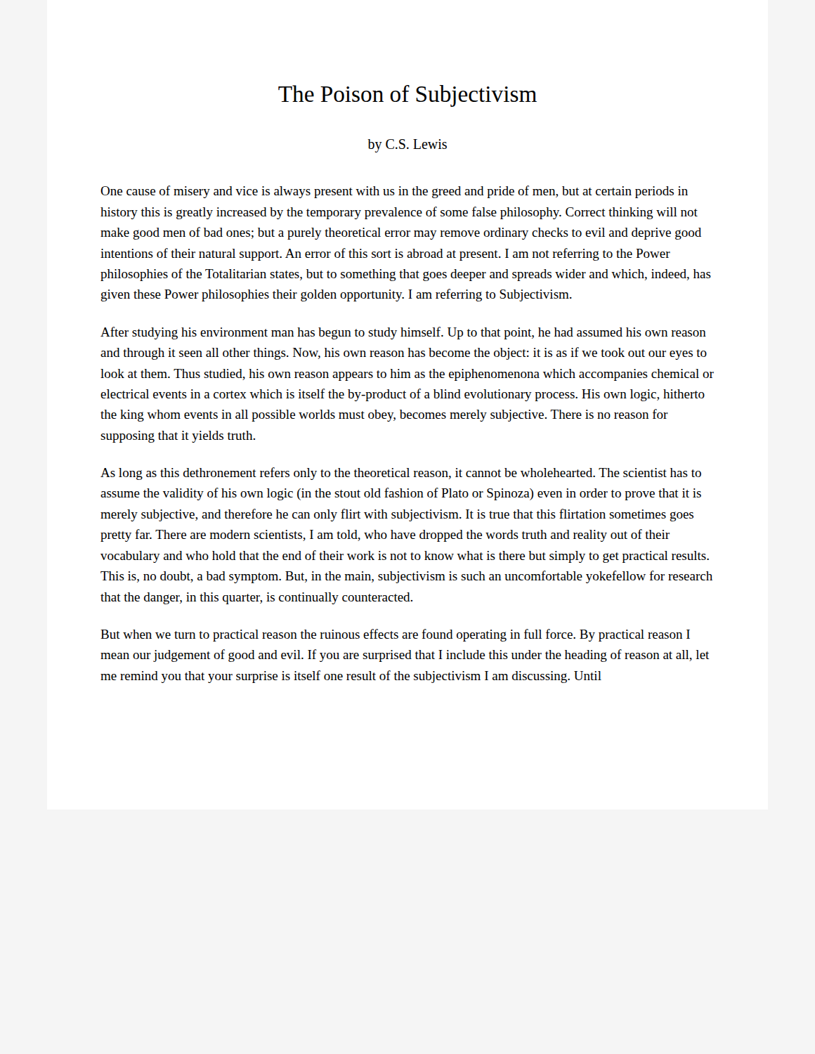The Poison of Subjectivism
by C.S. Lewis
One cause of misery and vice is always present with us in the greed and pride of men, but at certain periods in history this is greatly increased by the temporary prevalence of some false philosophy. Correct thinking will not make good men of bad ones; but a purely theoretical error may remove ordinary checks to evil and deprive good intentions of their natural support. An error of this sort is abroad at present. I am not referring to the Power philosophies of the Totalitarian states, but to something that goes deeper and spreads wider and which, indeed, has given these Power philosophies their golden opportunity. I am referring to Subjectivism.
After studying his environment man has begun to study himself. Up to that point, he had assumed his own reason and through it seen all other things. Now, his own reason has become the object: it is as if we took out our eyes to look at them. Thus studied, his own reason appears to him as the epiphenomenona which accompanies chemical or electrical events in a cortex which is itself the by-product of a blind evolutionary process. His own logic, hitherto the king whom events in all possible worlds must obey, becomes merely subjective. There is no reason for supposing that it yields truth.
As long as this dethronement refers only to the theoretical reason, it cannot be wholehearted. The scientist has to assume the validity of his own logic (in the stout old fashion of Plato or Spinoza) even in order to prove that it is merely subjective, and therefore he can only flirt with subjectivism. It is true that this flirtation sometimes goes pretty far. There are modern scientists, I am told, who have dropped the words truth and reality out of their vocabulary and who hold that the end of their work is not to know what is there but simply to get practical results. This is, no doubt, a bad symptom. But, in the main, subjectivism is such an uncomfortable yokefellow for research that the danger, in this quarter, is continually counteracted.
But when we turn to practical reason the ruinous effects are found operating in full force. By practical reason I mean our judgement of good and evil. If you are surprised that I include this under the heading of reason at all, let me remind you that your surprise is itself one result of the subjectivism I am discussing. Until